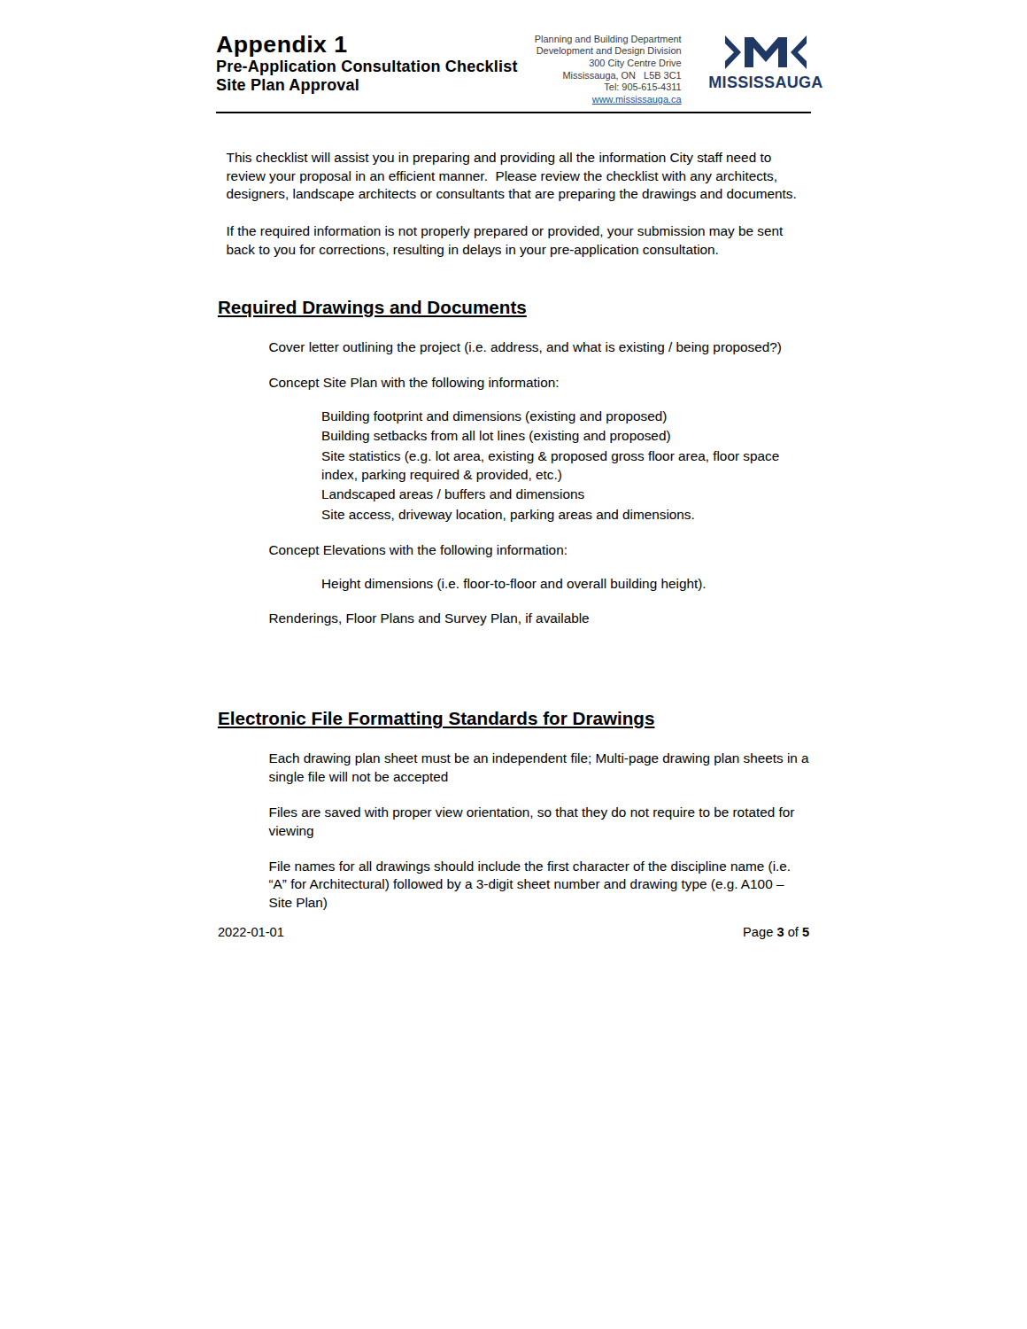Appendix 1
Pre-Application Consultation Checklist
Site Plan Approval
Planning and Building Department
Development and Design Division
300 City Centre Drive
Mississauga, ON L5B 3C1
Tel: 905-615-4311
www.mississauga.ca
MISSISSAUGA
This checklist will assist you in preparing and providing all the information City staff need to review your proposal in an efficient manner. Please review the checklist with any architects, designers, landscape architects or consultants that are preparing the drawings and documents.
If the required information is not properly prepared or provided, your submission may be sent back to you for corrections, resulting in delays in your pre-application consultation.
Required Drawings and Documents
Cover letter outlining the project (i.e. address, and what is existing / being proposed?)
Concept Site Plan with the following information:
Building footprint and dimensions (existing and proposed)
Building setbacks from all lot lines (existing and proposed)
Site statistics (e.g. lot area, existing & proposed gross floor area, floor space index, parking required & provided, etc.)
Landscaped areas / buffers and dimensions
Site access, driveway location, parking areas and dimensions.
Concept Elevations with the following information:
Height dimensions (i.e. floor-to-floor and overall building height).
Renderings, Floor Plans and Survey Plan, if available
Electronic File Formatting Standards for Drawings
Each drawing plan sheet must be an independent file; Multi-page drawing plan sheets in a single file will not be accepted
Files are saved with proper view orientation, so that they do not require to be rotated for viewing
File names for all drawings should include the first character of the discipline name (i.e. “A” for Architectural) followed by a 3-digit sheet number and drawing type (e.g. A100 – Site Plan)
2022-01-01
Page 3 of 5